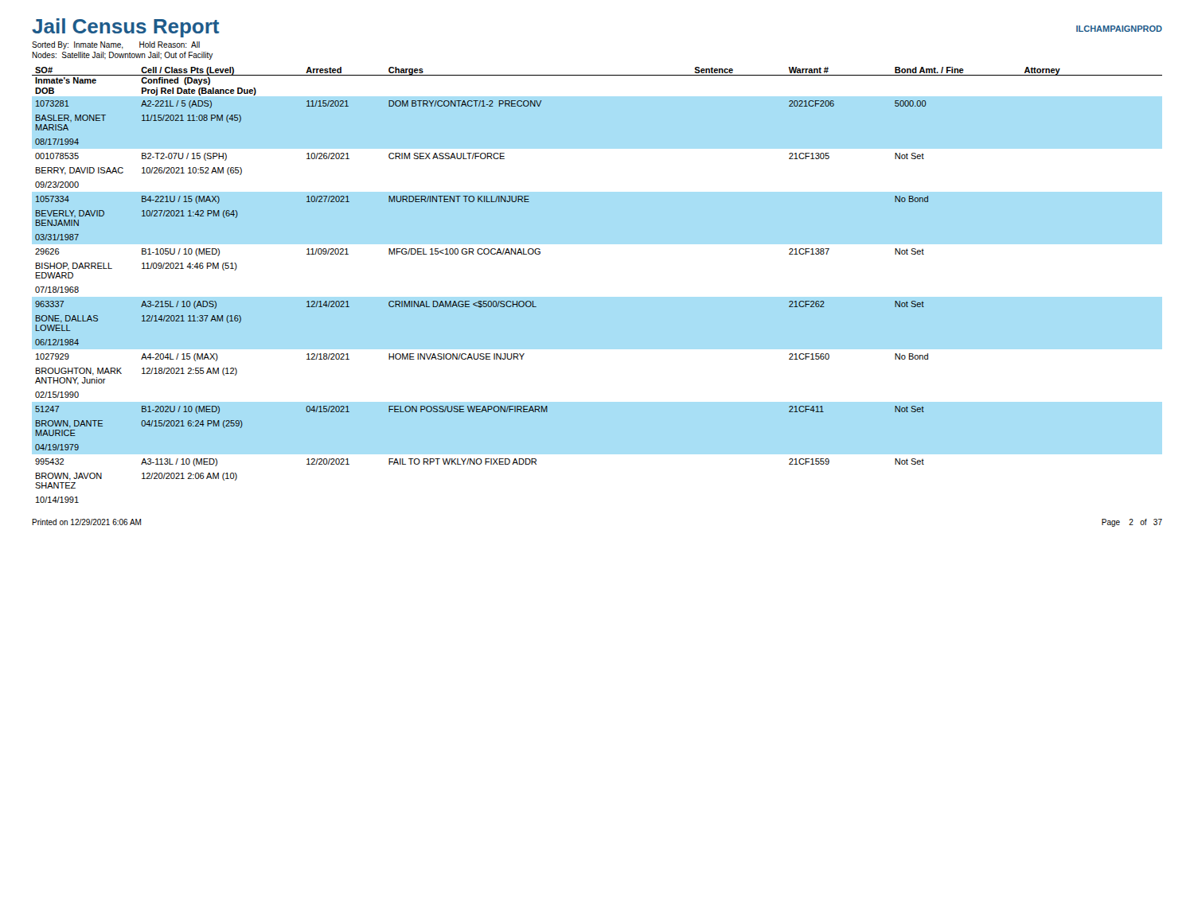ILCHAMPAIGNPROD
Jail Census Report
Sorted By: Inmate Name, Hold Reason: All
Nodes: Satellite Jail; Downtown Jail; Out of Facility
| SO# | Cell / Class Pts (Level) | Arrested | Charges | Sentence | Warrant # | Bond Amt. / Fine | Attorney |
| --- | --- | --- | --- | --- | --- | --- | --- |
| Inmate's Name | Confined (Days) | | | | | | |
| DOB | Proj Rel Date (Balance Due) | | | | | | |
| 1073281 | A2-221L / 5 (ADS) | 11/15/2021 | DOM BTRY/CONTACT/1-2 PRECONV | | 2021CF206 | 5000.00 | |
| BASLER, MONET MARISA | 11/15/2021 11:08 PM (45) | | | | | | |
| 08/17/1994 | | | | | | | |
| 001078535 | B2-T2-07U / 15 (SPH) | 10/26/2021 | CRIM SEX ASSAULT/FORCE | | 21CF1305 | Not Set | |
| BERRY, DAVID ISAAC | 10/26/2021 10:52 AM (65) | | | | | | |
| 09/23/2000 | | | | | | | |
| 1057334 | B4-221U / 15 (MAX) | 10/27/2021 | MURDER/INTENT TO KILL/INJURE | | | No Bond | |
| BEVERLY, DAVID BENJAMIN | 10/27/2021 1:42 PM (64) | | | | | | |
| 03/31/1987 | | | | | | | |
| 29626 | B1-105U / 10 (MED) | 11/09/2021 | MFG/DEL 15<100 GR COCA/ANALOG | | 21CF1387 | Not Set | |
| BISHOP, DARRELL EDWARD | 11/09/2021 4:46 PM (51) | | | | | | |
| 07/18/1968 | | | | | | | |
| 963337 | A3-215L / 10 (ADS) | 12/14/2021 | CRIMINAL DAMAGE <$500/SCHOOL | | 21CF262 | Not Set | |
| BONE, DALLAS LOWELL | 12/14/2021 11:37 AM (16) | | | | | | |
| 06/12/1984 | | | | | | | |
| 1027929 | A4-204L / 15 (MAX) | 12/18/2021 | HOME INVASION/CAUSE INJURY | | 21CF1560 | No Bond | |
| BROUGHTON, MARK ANTHONY, Junior | 12/18/2021 2:55 AM (12) | | | | | | |
| 02/15/1990 | | | | | | | |
| 51247 | B1-202U / 10 (MED) | 04/15/2021 | FELON POSS/USE WEAPON/FIREARM | | 21CF411 | Not Set | |
| BROWN, DANTE MAURICE | 04/15/2021 6:24 PM (259) | | | | | | |
| 04/19/1979 | | | | | | | |
| 995432 | A3-113L / 10 (MED) | 12/20/2021 | FAIL TO RPT WKLY/NO FIXED ADDR | | 21CF1559 | Not Set | |
| BROWN, JAVON SHANTEZ | 12/20/2021 2:06 AM (10) | | | | | | |
| 10/14/1991 | | | | | | | |
Printed on 12/29/2021 6:06 AM Page 2 of 37